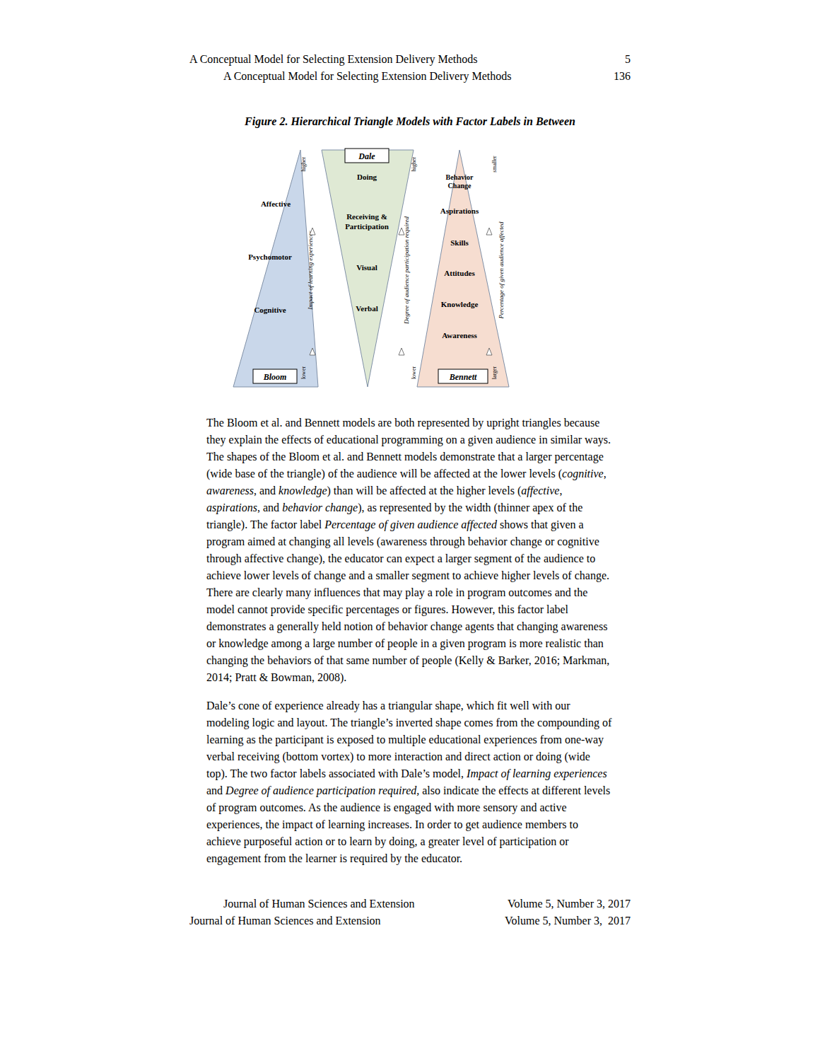A Conceptual Model for Selecting Extension Delivery Methods 5
A Conceptual Model for Selecting Extension Delivery Methods 136
Figure 2. Hierarchical Triangle Models with Factor Labels in Between
Affective Psychomotor Cognitive Bloom Dale Doing Receiving & Participation Visual Verbal Behavior Change Aspirations Skills Attitudes Knowledge Awareness Bennett Impact of learning experiences higher lower Degree of audience participation required higher lower Percentage of given audience affected smaller larger
The Bloom et al. and Bennett models are both represented by upright triangles because they explain the effects of educational programming on a given audience in similar ways. The shapes of the Bloom et al. and Bennett models demonstrate that a larger percentage (wide base of the triangle) of the audience will be affected at the lower levels (cognitive, awareness, and knowledge) than will be affected at the higher levels (affective, aspirations, and behavior change), as represented by the width (thinner apex of the triangle). The factor label Percentage of given audience affected shows that given a program aimed at changing all levels (awareness through behavior change or cognitive through affective change), the educator can expect a larger segment of the audience to achieve lower levels of change and a smaller segment to achieve higher levels of change. There are clearly many influences that may play a role in program outcomes and the model cannot provide specific percentages or figures. However, this factor label demonstrates a generally held notion of behavior change agents that changing awareness or knowledge among a large number of people in a given program is more realistic than changing the behaviors of that same number of people (Kelly & Barker, 2016; Markman, 2014; Pratt & Bowman, 2008).
Dale’s cone of experience already has a triangular shape, which fit well with our modeling logic and layout. The triangle’s inverted shape comes from the compounding of learning as the participant is exposed to multiple educational experiences from one-way verbal receiving (bottom vortex) to more interaction and direct action or doing (wide top). The two factor labels associated with Dale’s model, Impact of learning experiences and Degree of audience participation required, also indicate the effects at different levels of program outcomes. As the audience is engaged with more sensory and active experiences, the impact of learning increases. In order to get audience members to achieve purposeful action or to learn by doing, a greater level of participation or engagement from the learner is required by the educator.
Journal of Human Sciences and Extension Volume 5, Number 3, 2017
Journal of Human Sciences and Extension Volume 5, Number 3, 2017